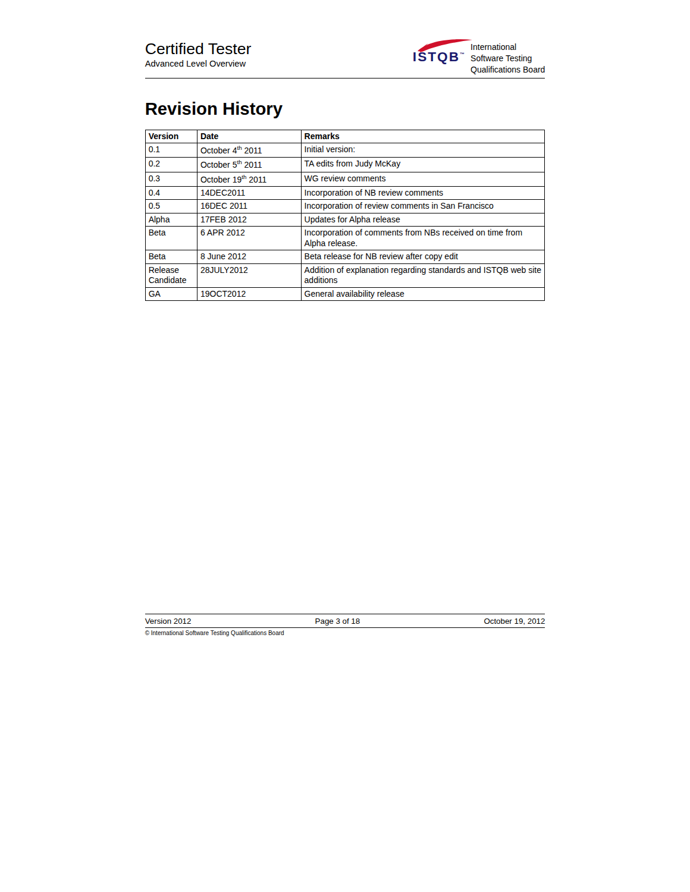Certified Tester
Advanced Level Overview
ISTQB™
International
Software Testing
Qualifications Board
Revision History
| Version | Date | Remarks |
| --- | --- | --- |
| 0.1 | October 4 th 2011 | Initial version: |
| 0.2 | October 5 th 2011 | TA edits from Judy McKay |
| 0.3 | October 19 th 2011 | WG review comments |
| 0.4 | 14DEC2011 | Incorporation of NB review comments |
| 0.5 | 16DEC 2011 | Incorporation of review comments in San Francisco |
| Alpha | 17FEB 2012 | Updates for Alpha release |
| Beta | 6 APR 2012 | Incorporation of comments from NBs received on time from Alpha release. |
| Beta | 8 June 2012 | Beta release for NB review after copy edit |
| Release Candidate | 28JULY2012 | Addition of explanation regarding standards and ISTQB web site additions |
| GA | 19OCT2012 | General availability release |
Version 2012 Page 3 of 18 October 19, 2012
© International Software Testing Qualifications Board